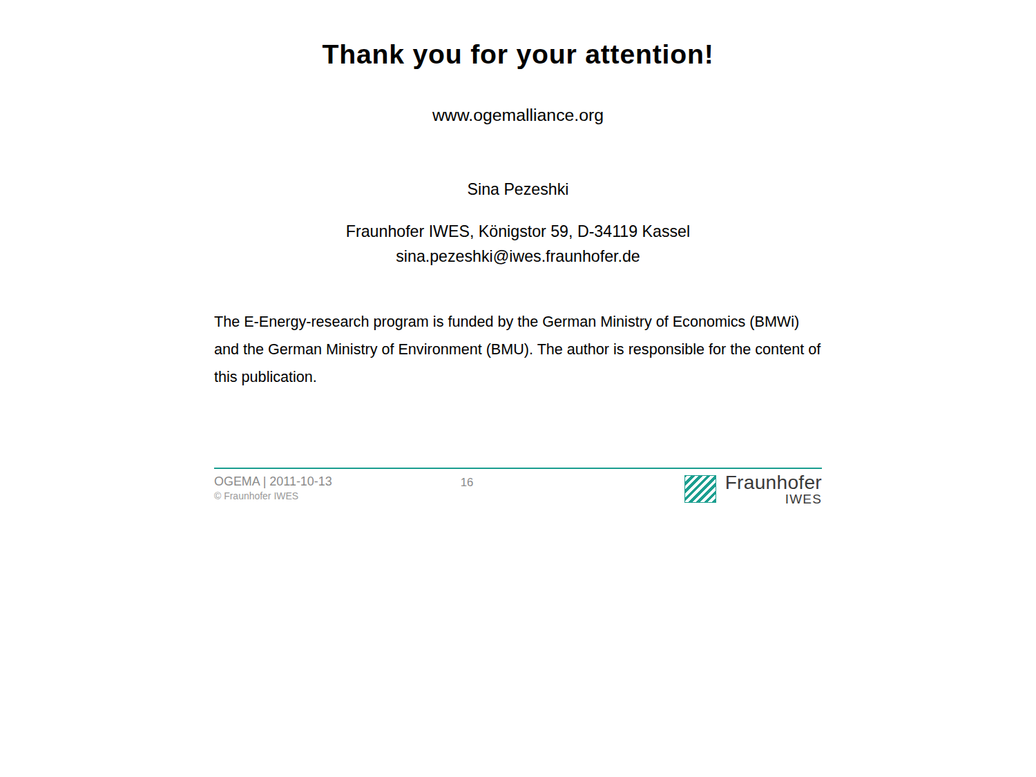Thank you for your attention!
www.ogemalliance.org
Sina Pezeshki Fraunhofer IWES, Königstor 59, D-34119 Kassel sina.pezeshki@iwes.fraunhofer.de
The E-Energy-research program is funded by the German Ministry of Economics (BMWi) and the German Ministry of Environment (BMU). The author is responsible for the content of this publication.
OGEMA | 2011-10-13
© Fraunhofer IWES
16
Fraunhofer IWES